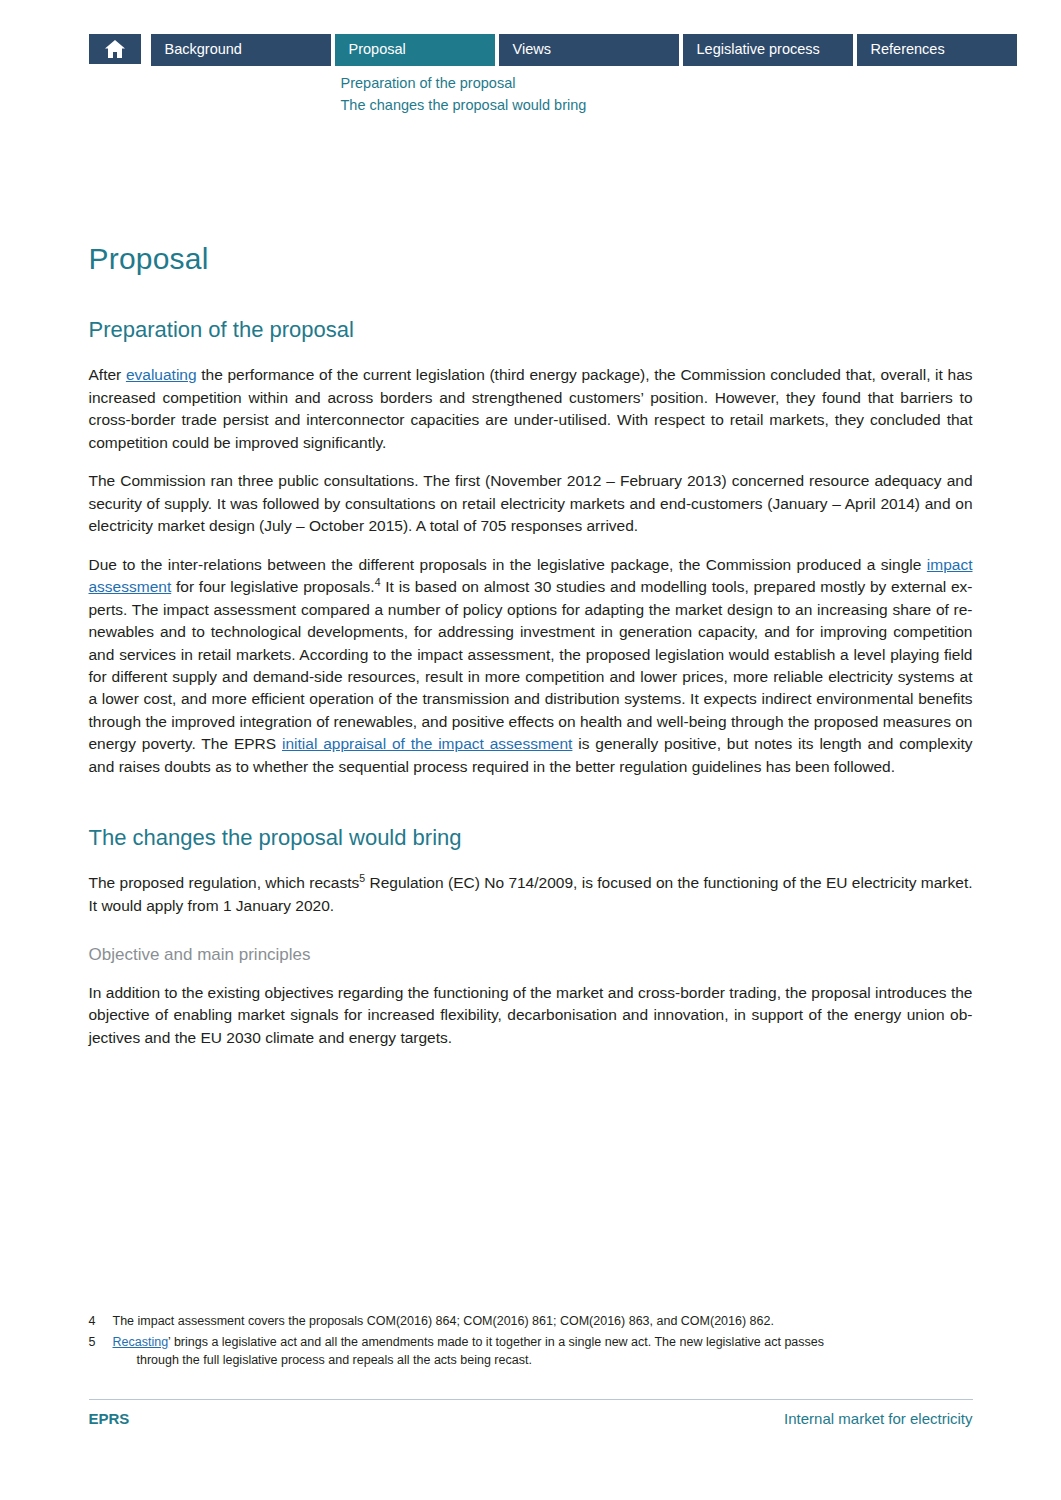Background
Proposal
Views
Legislative process
References
Preparation of the proposal
The changes the proposal would bring
Proposal
Preparation of the proposal
After evaluating the performance of the current legislation (third energy package), the Commission concluded that, overall, it has increased competition within and across borders and strengthened customers’ position. However, they found that barriers to cross-border trade persist and interconnector capacities are under-utilised. With respect to retail markets, they concluded that competition could be improved significantly.
The Commission ran three public consultations. The first (November 2012 – February 2013) concerned resource adequacy and security of supply. It was followed by consultations on retail electricity markets and end-customers (January – April 2014) and on electricity market design (July – October 2015). A total of 705 responses arrived.
Due to the inter-relations between the different proposals in the legislative package, the Commission produced a single impact assessment for four legislative proposals.4 It is based on almost 30 studies and modelling tools, prepared mostly by external experts. The impact assessment compared a number of policy options for adapting the market design to an increasing share of renewables and to technological developments, for addressing investment in generation capacity, and for improving competition and services in retail markets. According to the impact assessment, the proposed legislation would establish a level playing field for different supply and demand-side resources, result in more competition and lower prices, more reliable electricity systems at a lower cost, and more efficient operation of the transmission and distribution systems. It expects indirect environmental benefits through the improved integration of renewables, and positive effects on health and well-being through the proposed measures on energy poverty. The EPRS initial appraisal of the impact assessment is generally positive, but notes its length and complexity and raises doubts as to whether the sequential process required in the better regulation guidelines has been followed.
The changes the proposal would bring
The proposed regulation, which recasts5 Regulation (EC) No 714/2009, is focused on the functioning of the EU electricity market. It would apply from 1 January 2020.
Objective and main principles
In addition to the existing objectives regarding the functioning of the market and cross-border trading, the proposal introduces the objective of enabling market signals for increased flexibility, decarbonisation and innovation, in support of the energy union objectives and the EU 2030 climate and energy targets.
4
The impact assessment covers the proposals COM(2016) 864; COM(2016) 861; COM(2016) 863, and COM(2016) 862.
5
Recasting’ brings a legislative act and all the amendments made to it together in a single new act. The new legislative act passes
through the full legislative process and repeals all the acts being recast.
EPRS
Internal market for electricity